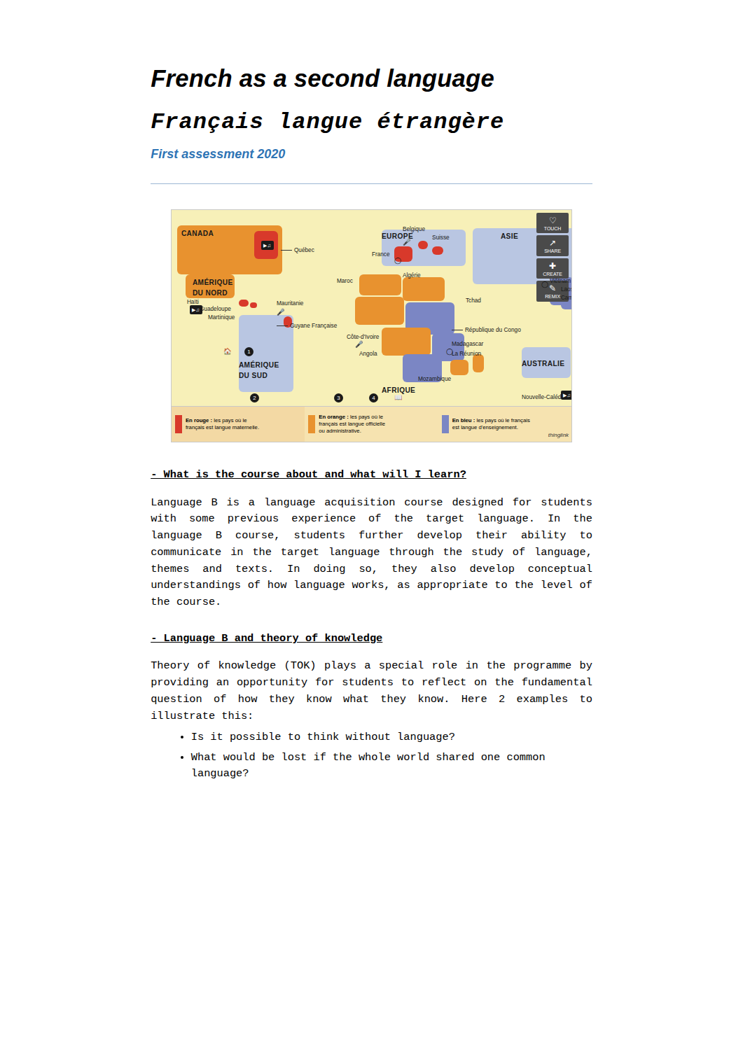French as a second language
Français langue étrangère
First assessment 2020
♡TOUCH
↗SHARE
✚CREATE
✎REMIX
CANADA
EUROPE
ASIE
AMÉRIQUE
DU NORD
AMÉRIQUE
DU SUD
AFRIQUE
AUSTRALIE
Québec
Belgique
Suisse
France
Maroc
Algérie
Haïti
Guadeloupe
Martinique
Mauritanie
Tchad
Guyane Française
Côte-d'Ivoire
République du Congo
Angola
Madagascar
La Réunion
Mozambique
Viêtnam
Laos
Cambodge
Nouvelle-Calédonie
🎤 ◯ 🎤 🎤 ◯ ◯ 🏠 📖 1 2 3 4 ▶♫ ▶♫ ▶♫
En rouge : les pays où le
français est langue maternelle.
En orange : les pays où le
français est langue officielle
ou administrative.
En bleu : les pays où le français
est langue d'enseignement.
thinglink
- What is the course about and what will I learn?
Language B is a language acquisition course designed for students with some previous experience of the target language. In the language B course, students further develop their ability to communicate in the target language through the study of language, themes and texts. In doing so, they also develop conceptual understandings of how language works, as appropriate to the level of the course.
- Language B and theory of knowledge
Theory of knowledge (TOK) plays a special role in the programme by providing an opportunity for students to reflect on the fundamental question of how they know what they know. Here 2 examples to illustrate this:
Is it possible to think without language?
What would be lost if the whole world shared one common language?